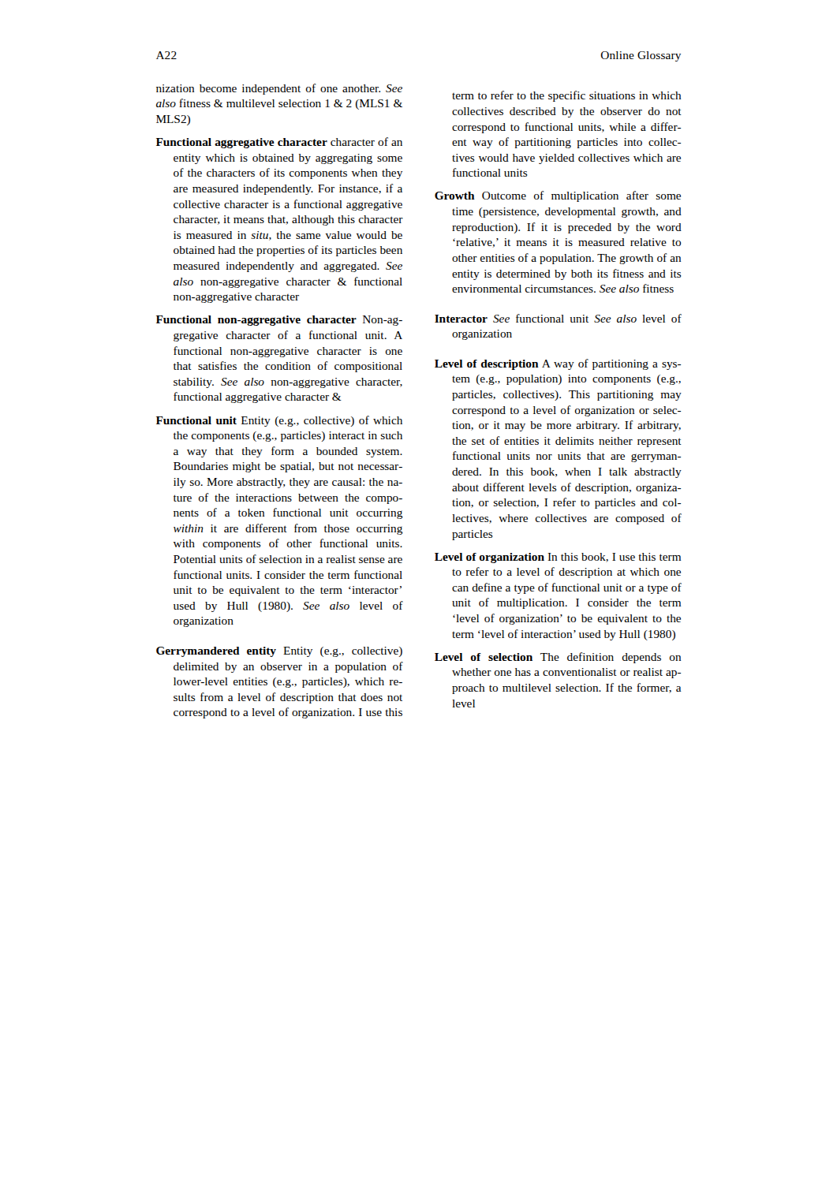A22 Online Glossary
nization become independent of one another. See also fitness & multilevel selection 1 & 2 (MLS1 & MLS2)
Functional aggregative character character of an entity which is obtained by aggregating some of the characters of its components when they are measured independently. For instance, if a collective character is a functional aggregative character, it means that, although this character is measured in situ, the same value would be obtained had the properties of its particles been measured independently and aggregated. See also non-aggregative character & functional non-aggregative character
Functional non-aggregative character Non-aggregative character of a functional unit. A functional non-aggregative character is one that satisfies the condition of compositional stability. See also non-aggregative character, functional aggregative character &
Functional unit Entity (e.g., collective) of which the components (e.g., particles) interact in such a way that they form a bounded system. Boundaries might be spatial, but not necessarily so. More abstractly, they are causal: the nature of the interactions between the components of a token functional unit occurring within it are different from those occurring with components of other functional units. Potential units of selection in a realist sense are functional units. I consider the term functional unit to be equivalent to the term ‘interactor’ used by Hull (1980). See also level of organization
Gerrymandered entity Entity (e.g., collective) delimited by an observer in a population of lower-level entities (e.g., particles), which results from a level of description that does not correspond to a level of organization. I use this term to refer to the specific situations in which collectives described by the observer do not correspond to functional units, while a different way of partitioning particles into collectives would have yielded collectives which are functional units
Growth Outcome of multiplication after some time (persistence, developmental growth, and reproduction). If it is preceded by the word ‘relative,’ it means it is measured relative to other entities of a population. The growth of an entity is determined by both its fitness and its environmental circumstances. See also fitness
Interactor See functional unit See also level of organization
Level of description A way of partitioning a system (e.g., population) into components (e.g., particles, collectives). This partitioning may correspond to a level of organization or selection, or it may be more arbitrary. If arbitrary, the set of entities it delimits neither represent functional units nor units that are gerrymandered. In this book, when I talk abstractly about different levels of description, organization, or selection, I refer to particles and collectives, where collectives are composed of particles
Level of organization In this book, I use this term to refer to a level of description at which one can define a type of functional unit or a type of unit of multiplication. I consider the term ‘level of organization’ to be equivalent to the term ‘level of interaction’ used by Hull (1980)
Level of selection The definition depends on whether one has a conventionalist or realist approach to multilevel selection. If the former, a level